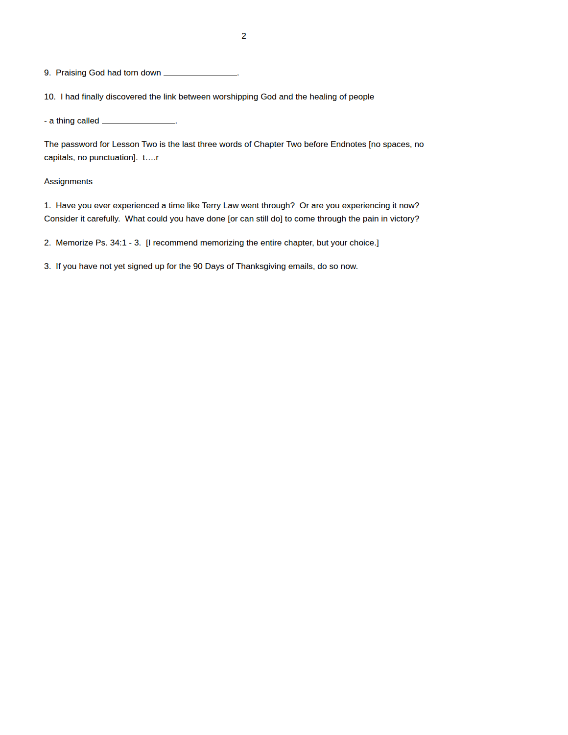2
9. Praising God had torn down .
10. I had finally discovered the link between worshipping God and the healing of people
- a thing called .
The password for Lesson Two is the last three words of Chapter Two before Endnotes [no spaces, no capitals, no punctuation]. t….r
Assignments
1. Have you ever experienced a time like Terry Law went through? Or are you experiencing it now? Consider it carefully. What could you have done [or can still do] to come through the pain in victory?
2. Memorize Ps. 34:1 - 3. [I recommend memorizing the entire chapter, but your choice.]
3. If you have not yet signed up for the 90 Days of Thanksgiving emails, do so now.